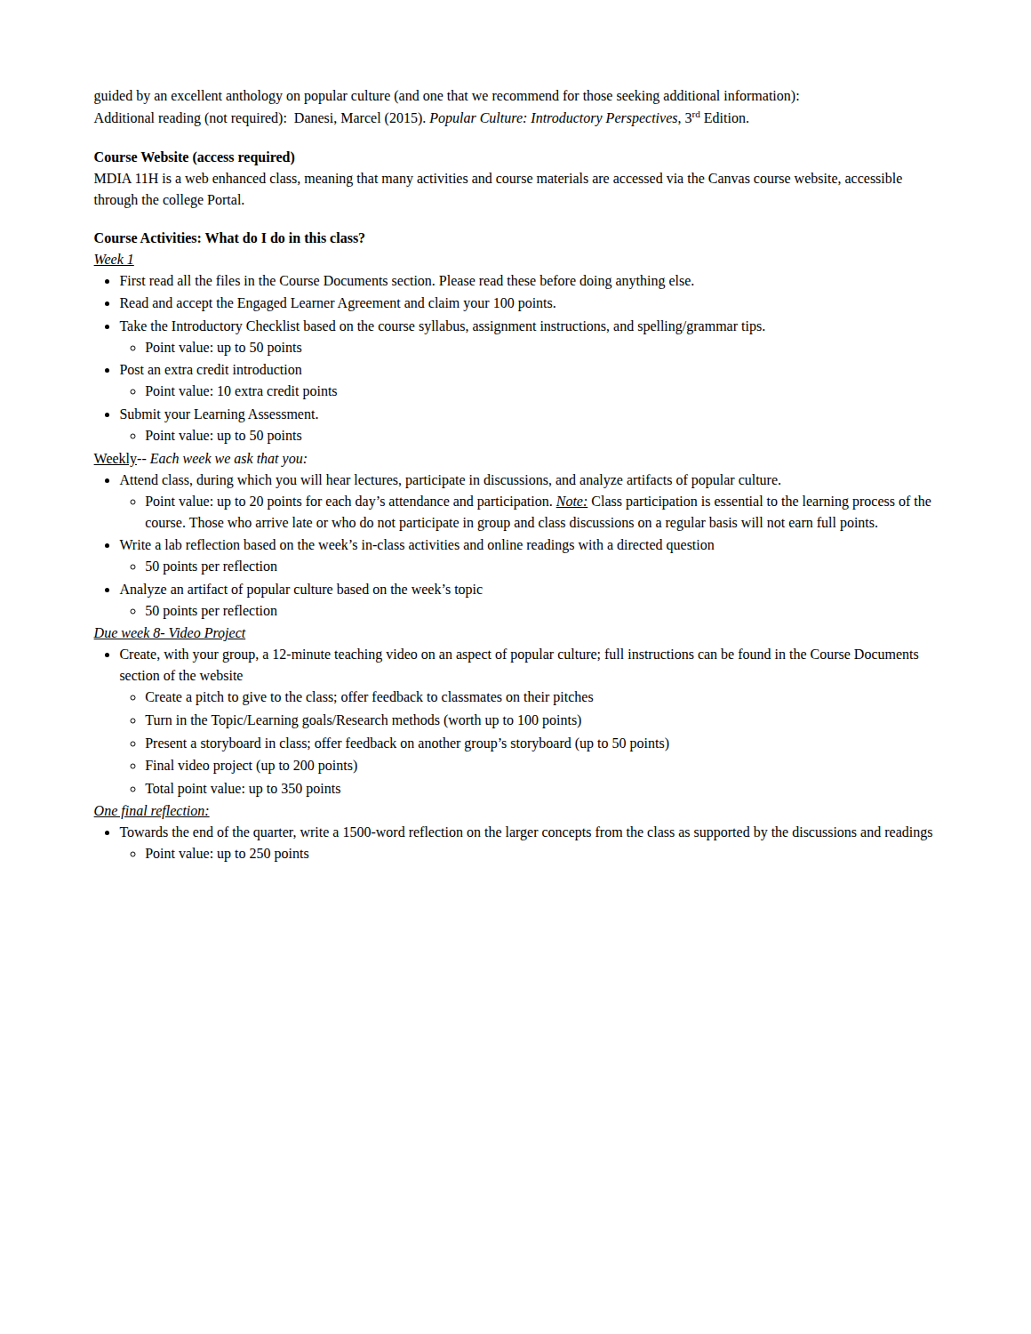guided by an excellent anthology on popular culture (and one that we recommend for those seeking additional information):
Additional reading (not required): Danesi, Marcel (2015). Popular Culture: Introductory Perspectives, 3rd Edition.
Course Website (access required)
MDIA 11H is a web enhanced class, meaning that many activities and course materials are accessed via the Canvas course website, accessible through the college Portal.
Course Activities: What do I do in this class?
Week 1
First read all the files in the Course Documents section. Please read these before doing anything else.
Read and accept the Engaged Learner Agreement and claim your 100 points.
Take the Introductory Checklist based on the course syllabus, assignment instructions, and spelling/grammar tips.
Point value: up to 50 points
Post an extra credit introduction
Point value: 10 extra credit points
Submit your Learning Assessment.
Point value: up to 50 points
Weekly-- Each week we ask that you:
Attend class, during which you will hear lectures, participate in discussions, and analyze artifacts of popular culture.
Point value: up to 20 points for each day’s attendance and participation. Note: Class participation is essential to the learning process of the course. Those who arrive late or who do not participate in group and class discussions on a regular basis will not earn full points.
Write a lab reflection based on the week’s in-class activities and online readings with a directed question
50 points per reflection
Analyze an artifact of popular culture based on the week’s topic
50 points per reflection
Due week 8- Video Project
Create, with your group, a 12-minute teaching video on an aspect of popular culture; full instructions can be found in the Course Documents section of the website
Create a pitch to give to the class; offer feedback to classmates on their pitches
Turn in the Topic/Learning goals/Research methods (worth up to 100 points)
Present a storyboard in class; offer feedback on another group’s storyboard (up to 50 points)
Final video project (up to 200 points)
Total point value: up to 350 points
One final reflection:
Towards the end of the quarter, write a 1500-word reflection on the larger concepts from the class as supported by the discussions and readings
Point value: up to 250 points